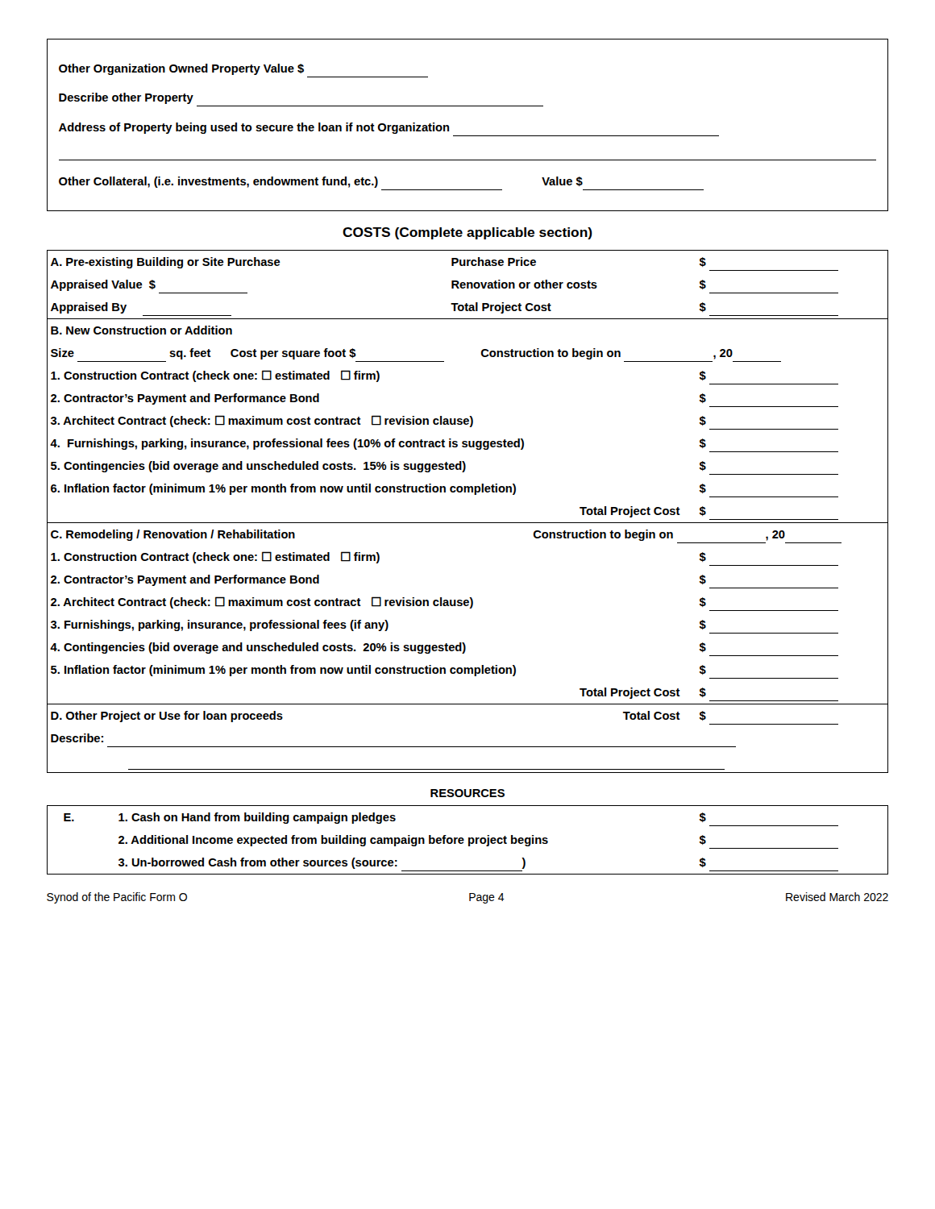Other Organization Owned Property Value $
Describe other Property
Address of Property being used to secure the loan if not Organization
Other Collateral, (i.e. investments, endowment fund, etc.) Value $
COSTS (Complete applicable section)
| A. Pre-existing Building or Site Purchase | Purchase Price | $ |
| Appraised Value $ | Renovation or other costs | $ |
| Appraised By | Total Project Cost | $ |
| B. New Construction or Addition |
| Size sq. feet Cost per square foot $ Construction to begin on , 20 |
| 1. Construction Contract (check one: ☐ estimated ☐ firm) | $ |
| 2. Contractor’s Payment and Performance Bond | $ |
| 3. Architect Contract (check: ☐ maximum cost contract ☐ revision clause) | $ |
| 4. Furnishings, parking, insurance, professional fees (10% of contract is suggested) | $ |
| 5. Contingencies (bid overage and unscheduled costs. 15% is suggested) | $ |
| 6. Inflation factor (minimum 1% per month from now until construction completion) | $ |
| | Total Project Cost | $ |
| C. Remodeling / Renovation / Rehabilitation | Construction to begin on , 20 |
| 1. Construction Contract (check one: ☐ estimated ☐ firm) | $ |
| 2. Contractor’s Payment and Performance Bond | $ |
| 2. Architect Contract (check: ☐ maximum cost contract ☐ revision clause) | $ |
| 3. Furnishings, parking, insurance, professional fees (if any) | $ |
| 4. Contingencies (bid overage and unscheduled costs. 20% is suggested) | $ |
| 5. Inflation factor (minimum 1% per month from now until construction completion) | $ |
| | Total Project Cost | $ |
| D. Other Project or Use for loan proceeds | Total Cost | $ |
| Describe: |
RESOURCES
| E. | 1. Cash on Hand from building campaign pledges | $ |
| | 2. Additional Income expected from building campaign before project begins | $ |
| | 3. Un-borrowed Cash from other sources (source: ) | $ |
Synod of the Pacific Form O Page 4 Revised March 2022